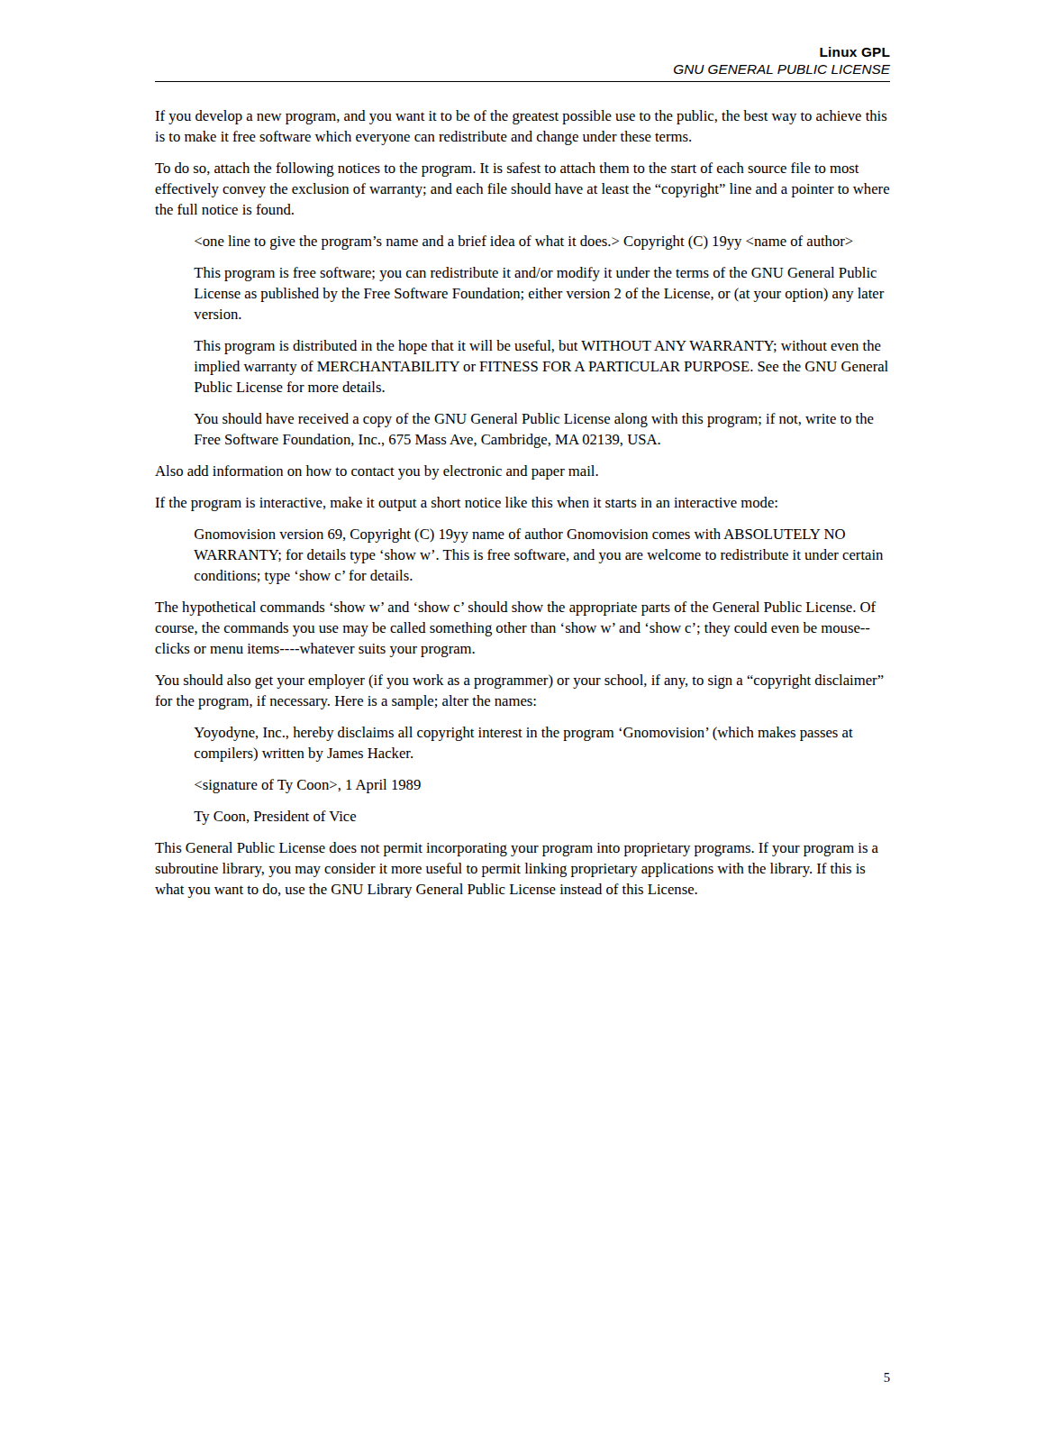Linux GPL
GNU GENERAL PUBLIC LICENSE
If you develop a new program, and you want it to be of the greatest possible use to the public, the best way to achieve this is to make it free software which everyone can redistribute and change under these terms.
To do so, attach the following notices to the program. It is safest to attach them to the start of each source file to most effectively convey the exclusion of warranty; and each file should have at least the “copyright” line and a pointer to where the full notice is found.
<one line to give the program’s name and a brief idea of what it does.> Copyright (C) 19yy <name of author>
This program is free software; you can redistribute it and/or modify it under the terms of the GNU General Public License as published by the Free Software Foundation; either version 2 of the License, or (at your option) any later version.
This program is distributed in the hope that it will be useful, but WITHOUT ANY WARRANTY; without even the implied warranty of MERCHANTABILITY or FITNESS FOR A PARTICULAR PURPOSE. See the GNU General Public License for more details.
You should have received a copy of the GNU General Public License along with this program; if not, write to the Free Software Foundation, Inc., 675 Mass Ave, Cambridge, MA 02139, USA.
Also add information on how to contact you by electronic and paper mail.
If the program is interactive, make it output a short notice like this when it starts in an interactive mode:
Gnomovision version 69, Copyright (C) 19yy name of author Gnomovision comes with ABSOLUTELY NO WARRANTY; for details type ‘show w’. This is free software, and you are welcome to redistribute it under certain conditions; type ‘show c’ for details.
The hypothetical commands ‘show w’ and ‘show c’ should show the appropriate parts of the General Public License. Of course, the commands you use may be called something other than ‘show w’ and ‘show c’; they could even be mouse--clicks or menu items----whatever suits your program.
You should also get your employer (if you work as a programmer) or your school, if any, to sign a “copyright disclaimer” for the program, if necessary. Here is a sample; alter the names:
Yoyodyne, Inc., hereby disclaims all copyright interest in the program ‘Gnomovision’ (which makes passes at compilers) written by James Hacker.
<signature of Ty Coon>, 1 April 1989
Ty Coon, President of Vice
This General Public License does not permit incorporating your program into proprietary programs. If your program is a subroutine library, you may consider it more useful to permit linking proprietary applications with the library. If this is what you want to do, use the GNU Library General Public License instead of this License.
5